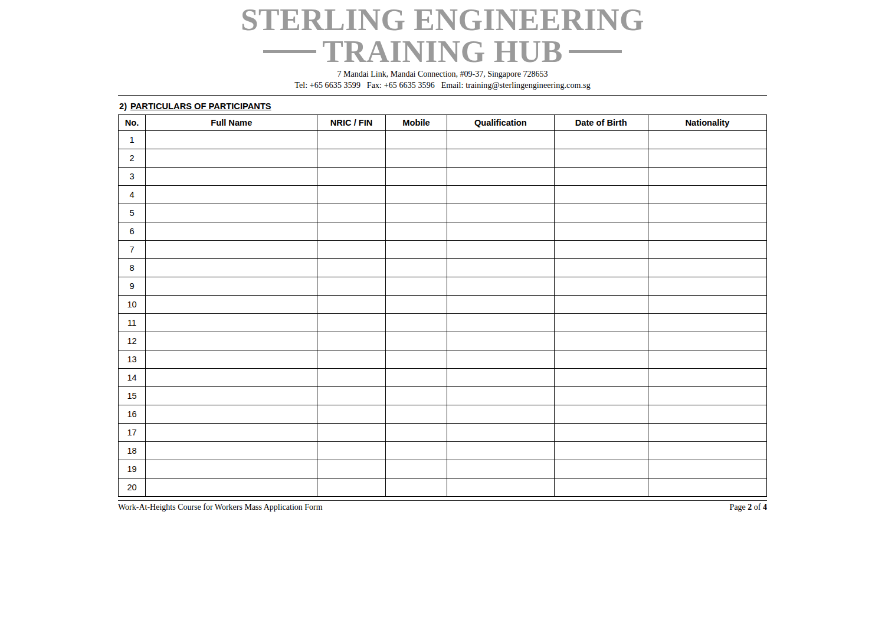STERLING ENGINEERING
TRAINING HUB
7 Mandai Link, Mandai Connection, #09-37, Singapore 728653
Tel: +65 6635 3599 Fax: +65 6635 3596 Email: training@sterlingengineering.com.sg
2) PARTICULARS OF PARTICIPANTS
| No. | Full Name | NRIC / FIN | Mobile | Qualification | Date of Birth | Nationality |
| --- | --- | --- | --- | --- | --- | --- |
| 1 | | | | | | |
| 2 | | | | | | |
| 3 | | | | | | |
| 4 | | | | | | |
| 5 | | | | | | |
| 6 | | | | | | |
| 7 | | | | | | |
| 8 | | | | | | |
| 9 | | | | | | |
| 10 | | | | | | |
| 11 | | | | | | |
| 12 | | | | | | |
| 13 | | | | | | |
| 14 | | | | | | |
| 15 | | | | | | |
| 16 | | | | | | |
| 17 | | | | | | |
| 18 | | | | | | |
| 19 | | | | | | |
| 20 | | | | | | |
Work-At-Heights Course for Workers Mass Application Form
Page 2 of 4